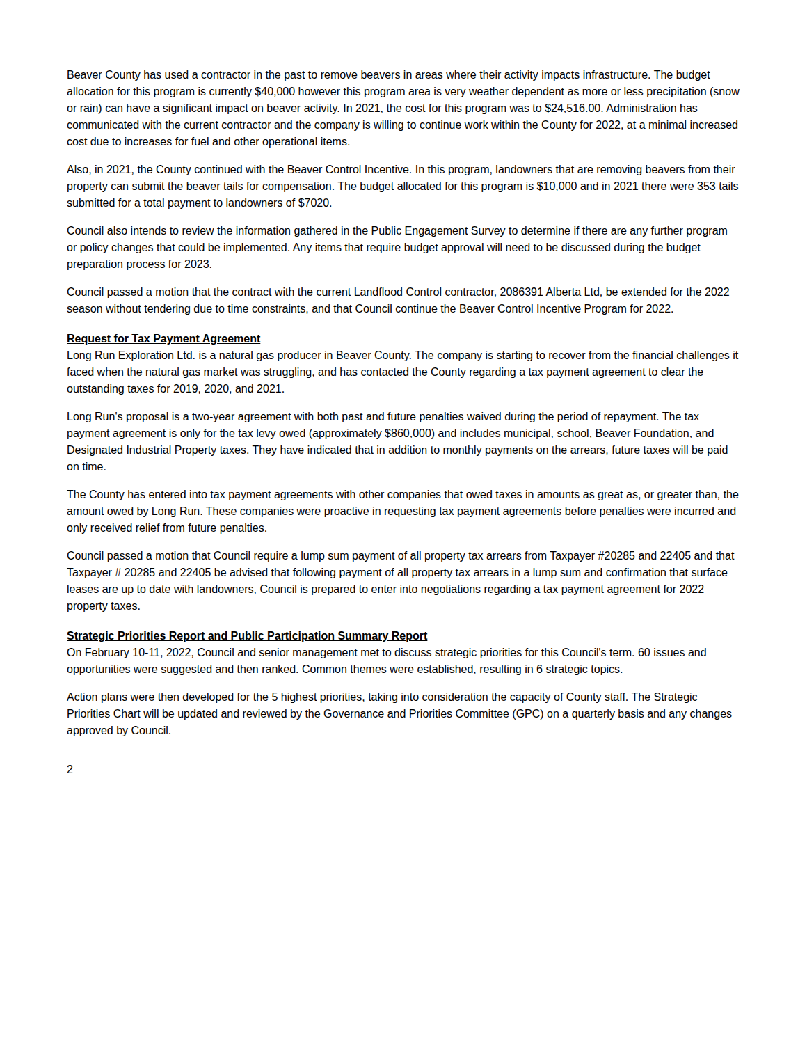Beaver County has used a contractor in the past to remove beavers in areas where their activity impacts infrastructure. The budget allocation for this program is currently $40,000 however this program area is very weather dependent as more or less precipitation (snow or rain) can have a significant impact on beaver activity. In 2021, the cost for this program was to $24,516.00. Administration has communicated with the current contractor and the company is willing to continue work within the County for 2022, at a minimal increased cost due to increases for fuel and other operational items.
Also, in 2021, the County continued with the Beaver Control Incentive. In this program, landowners that are removing beavers from their property can submit the beaver tails for compensation. The budget allocated for this program is $10,000 and in 2021 there were 353 tails submitted for a total payment to landowners of $7020.
Council also intends to review the information gathered in the Public Engagement Survey to determine if there are any further program or policy changes that could be implemented. Any items that require budget approval will need to be discussed during the budget preparation process for 2023.
Council passed a motion that the contract with the current Landflood Control contractor, 2086391 Alberta Ltd, be extended for the 2022 season without tendering due to time constraints, and that Council continue the Beaver Control Incentive Program for 2022.
Request for Tax Payment Agreement
Long Run Exploration Ltd. is a natural gas producer in Beaver County. The company is starting to recover from the financial challenges it faced when the natural gas market was struggling, and has contacted the County regarding a tax payment agreement to clear the outstanding taxes for 2019, 2020, and 2021.
Long Run's proposal is a two-year agreement with both past and future penalties waived during the period of repayment. The tax payment agreement is only for the tax levy owed (approximately $860,000) and includes municipal, school, Beaver Foundation, and Designated Industrial Property taxes. They have indicated that in addition to monthly payments on the arrears, future taxes will be paid on time.
The County has entered into tax payment agreements with other companies that owed taxes in amounts as great as, or greater than, the amount owed by Long Run. These companies were proactive in requesting tax payment agreements before penalties were incurred and only received relief from future penalties.
Council passed a motion that Council require a lump sum payment of all property tax arrears from Taxpayer #20285 and 22405 and that Taxpayer # 20285 and 22405 be advised that following payment of all property tax arrears in a lump sum and confirmation that surface leases are up to date with landowners, Council is prepared to enter into negotiations regarding a tax payment agreement for 2022 property taxes.
Strategic Priorities Report and Public Participation Summary Report
On February 10-11, 2022, Council and senior management met to discuss strategic priorities for this Council's term. 60 issues and opportunities were suggested and then ranked. Common themes were established, resulting in 6 strategic topics.
Action plans were then developed for the 5 highest priorities, taking into consideration the capacity of County staff. The Strategic Priorities Chart will be updated and reviewed by the Governance and Priorities Committee (GPC) on a quarterly basis and any changes approved by Council.
2